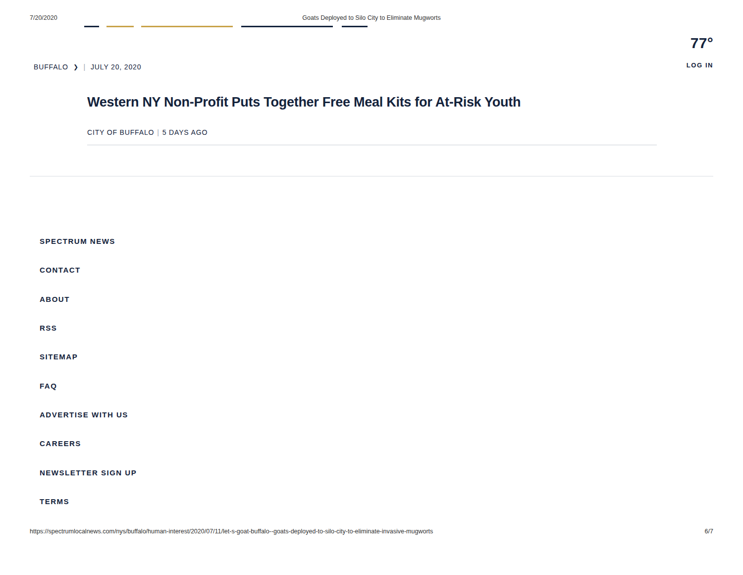7/20/2020
Goats Deployed to Silo City to Eliminate Mugworts
77°
LOG IN
BUFFALO ❯ | JULY 20, 2020
Western NY Non-Profit Puts Together Free Meal Kits for At-Risk Youth
CITY OF BUFFALO|5 DAYS AGO
SPECTRUM NEWS
CONTACT
ABOUT
RSS
SITEMAP
FAQ
ADVERTISE WITH US
CAREERS
NEWSLETTER SIGN UP
TERMS
https://spectrumlocalnews.com/nys/buffalo/human-interest/2020/07/11/let-s-goat-buffalo--goats-deployed-to-silo-city-to-eliminate-invasive-mugworts
6/7